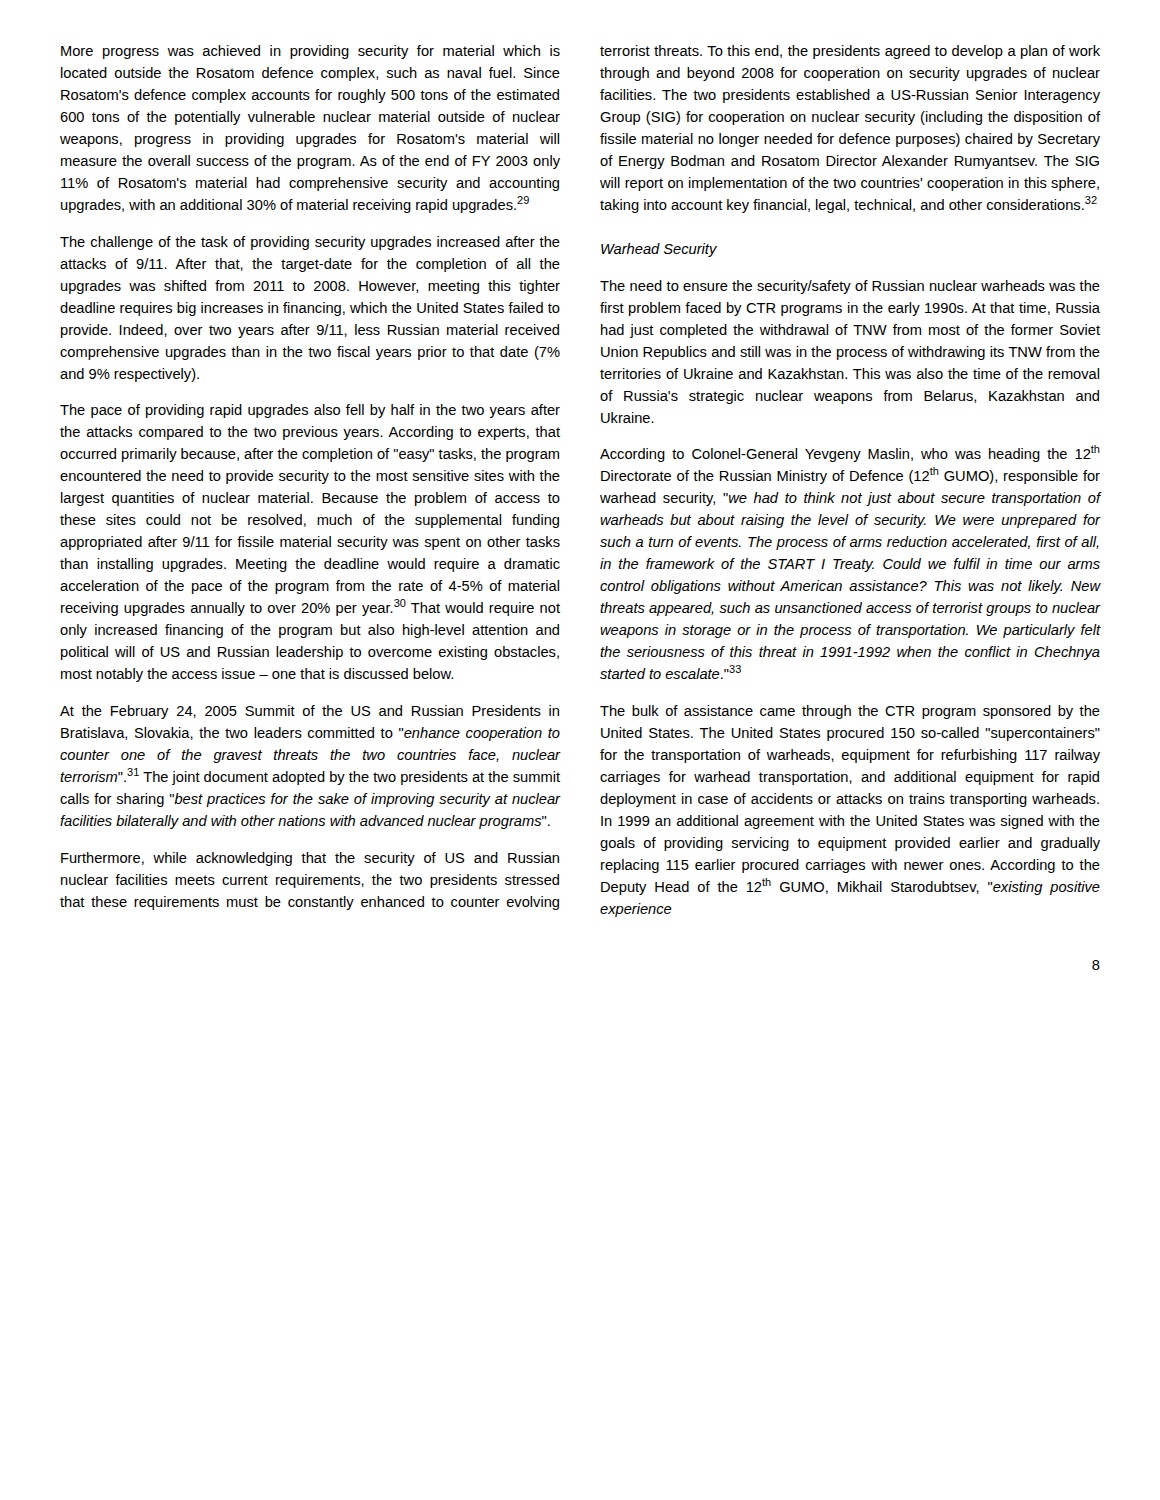More progress was achieved in providing security for material which is located outside the Rosatom defence complex, such as naval fuel. Since Rosatom's defence complex accounts for roughly 500 tons of the estimated 600 tons of the potentially vulnerable nuclear material outside of nuclear weapons, progress in providing upgrades for Rosatom's material will measure the overall success of the program. As of the end of FY 2003 only 11% of Rosatom's material had comprehensive security and accounting upgrades, with an additional 30% of material receiving rapid upgrades.29
The challenge of the task of providing security upgrades increased after the attacks of 9/11. After that, the target-date for the completion of all the upgrades was shifted from 2011 to 2008. However, meeting this tighter deadline requires big increases in financing, which the United States failed to provide. Indeed, over two years after 9/11, less Russian material received comprehensive upgrades than in the two fiscal years prior to that date (7% and 9% respectively).
The pace of providing rapid upgrades also fell by half in the two years after the attacks compared to the two previous years. According to experts, that occurred primarily because, after the completion of "easy" tasks, the program encountered the need to provide security to the most sensitive sites with the largest quantities of nuclear material. Because the problem of access to these sites could not be resolved, much of the supplemental funding appropriated after 9/11 for fissile material security was spent on other tasks than installing upgrades. Meeting the deadline would require a dramatic acceleration of the pace of the program from the rate of 4-5% of material receiving upgrades annually to over 20% per year.30 That would require not only increased financing of the program but also high-level attention and political will of US and Russian leadership to overcome existing obstacles, most notably the access issue – one that is discussed below.
At the February 24, 2005 Summit of the US and Russian Presidents in Bratislava, Slovakia, the two leaders committed to "enhance cooperation to counter one of the gravest threats the two countries face, nuclear terrorism".31 The joint document adopted by the two presidents at the summit calls for sharing "best practices for the sake of improving security at nuclear facilities bilaterally and with other nations with advanced nuclear programs".
Furthermore, while acknowledging that the security of US and Russian nuclear facilities meets current requirements, the two presidents stressed that these requirements must be constantly enhanced to counter evolving terrorist threats. To this end, the presidents agreed to develop a plan of work through and beyond 2008 for cooperation on security upgrades of nuclear facilities. The two presidents established a US-Russian Senior Interagency Group (SIG) for cooperation on nuclear security (including the disposition of fissile material no longer needed for defence purposes) chaired by Secretary of Energy Bodman and Rosatom Director Alexander Rumyantsev. The SIG will report on implementation of the two countries' cooperation in this sphere, taking into account key financial, legal, technical, and other considerations.32
Warhead Security
The need to ensure the security/safety of Russian nuclear warheads was the first problem faced by CTR programs in the early 1990s. At that time, Russia had just completed the withdrawal of TNW from most of the former Soviet Union Republics and still was in the process of withdrawing its TNW from the territories of Ukraine and Kazakhstan. This was also the time of the removal of Russia's strategic nuclear weapons from Belarus, Kazakhstan and Ukraine.
According to Colonel-General Yevgeny Maslin, who was heading the 12th Directorate of the Russian Ministry of Defence (12th GUMO), responsible for warhead security, "we had to think not just about secure transportation of warheads but about raising the level of security. We were unprepared for such a turn of events. The process of arms reduction accelerated, first of all, in the framework of the START I Treaty. Could we fulfil in time our arms control obligations without American assistance? This was not likely. New threats appeared, such as unsanctioned access of terrorist groups to nuclear weapons in storage or in the process of transportation. We particularly felt the seriousness of this threat in 1991-1992 when the conflict in Chechnya started to escalate."33
The bulk of assistance came through the CTR program sponsored by the United States. The United States procured 150 so-called "supercontainers" for the transportation of warheads, equipment for refurbishing 117 railway carriages for warhead transportation, and additional equipment for rapid deployment in case of accidents or attacks on trains transporting warheads. In 1999 an additional agreement with the United States was signed with the goals of providing servicing to equipment provided earlier and gradually replacing 115 earlier procured carriages with newer ones. According to the Deputy Head of the 12th GUMO, Mikhail Starodubtsev, "existing positive experience
8